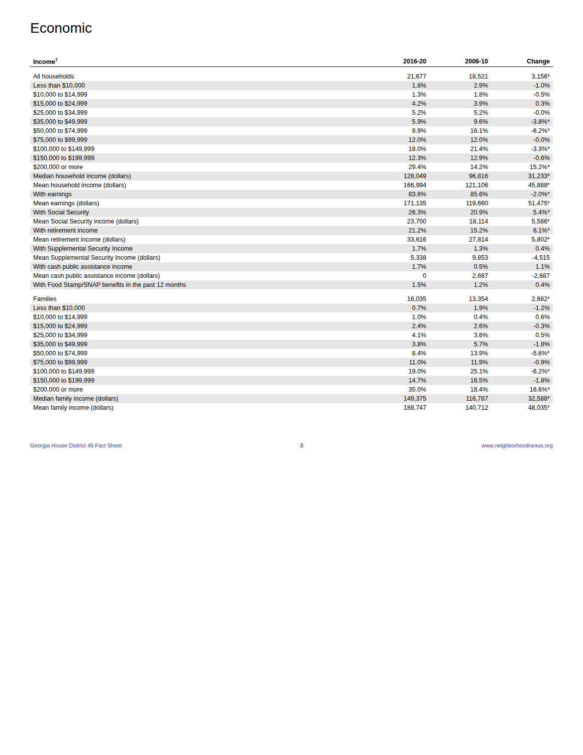Economic
Income, 2016-20 and 2006-10 with change
| Income 7 | 2016-20 | 2006-10 | Change |
| --- | --- | --- | --- |
| All households | 21,677 | 18,521 | 3,156* |
| Less than $10,000 | 1.8% | 2.9% | -1.0% |
| $10,000 to $14,999 | 1.3% | 1.8% | -0.5% |
| $15,000 to $24,999 | 4.2% | 3.9% | 0.3% |
| $25,000 to $34,999 | 5.2% | 5.2% | -0.0% |
| $35,000 to $49,999 | 5.9% | 9.6% | -3.8%* |
| $50,000 to $74,999 | 9.9% | 16.1% | -6.2%* |
| $75,000 to $99,999 | 12.0% | 12.0% | -0.0% |
| $100,000 to $149,999 | 18.0% | 21.4% | -3.3%* |
| $150,000 to $199,999 | 12.3% | 12.9% | -0.6% |
| $200,000 or more | 29.4% | 14.2% | 15.2%* |
| Median household income (dollars) | 128,049 | 96,816 | 31,233* |
| Mean household income (dollars) | 166,994 | 121,106 | 45,888* |
| With earnings | 83.6% | 85.6% | -2.0%* |
| Mean earnings (dollars) | 171,135 | 119,660 | 51,475* |
| With Social Security | 26.3% | 20.9% | 5.4%* |
| Mean Social Security income (dollars) | 23,700 | 18,114 | 5,586* |
| With retirement income | 21.2% | 15.2% | 6.1%* |
| Mean retirement income (dollars) | 33,616 | 27,814 | 5,802* |
| With Supplemental Security Income | 1.7% | 1.3% | 0.4% |
| Mean Supplemental Security Income (dollars) | 5,338 | 9,853 | -4,515 |
| With cash public assistance income | 1.7% | 0.5% | 1.1% |
| Mean cash public assistance income (dollars) | 0 | 2,687 | -2,687 |
| With Food Stamp/SNAP benefits in the past 12 months | 1.5% | 1.2% | 0.4% |
| Families | 16,035 | 13,354 | 2,682* |
| Less than $10,000 | 0.7% | 1.9% | -1.2% |
| $10,000 to $14,999 | 1.0% | 0.4% | 0.6% |
| $15,000 to $24,999 | 2.4% | 2.6% | -0.3% |
| $25,000 to $34,999 | 4.1% | 3.6% | 0.5% |
| $35,000 to $49,999 | 3.8% | 5.7% | -1.8% |
| $50,000 to $74,999 | 8.4% | 13.9% | -5.6%* |
| $75,000 to $99,999 | 11.0% | 11.9% | -0.9% |
| $100,000 to $149,999 | 19.0% | 25.1% | -6.2%* |
| $150,000 to $199,999 | 14.7% | 16.5% | -1.8% |
| $200,000 or more | 35.0% | 18.4% | 16.6%* |
| Median family income (dollars) | 149,375 | 116,787 | 32,588* |
| Mean family income (dollars) | 188,747 | 140,712 | 48,035* |
Georgia House District 49 Fact Sheet
3
www.neighborhoodnexus.org